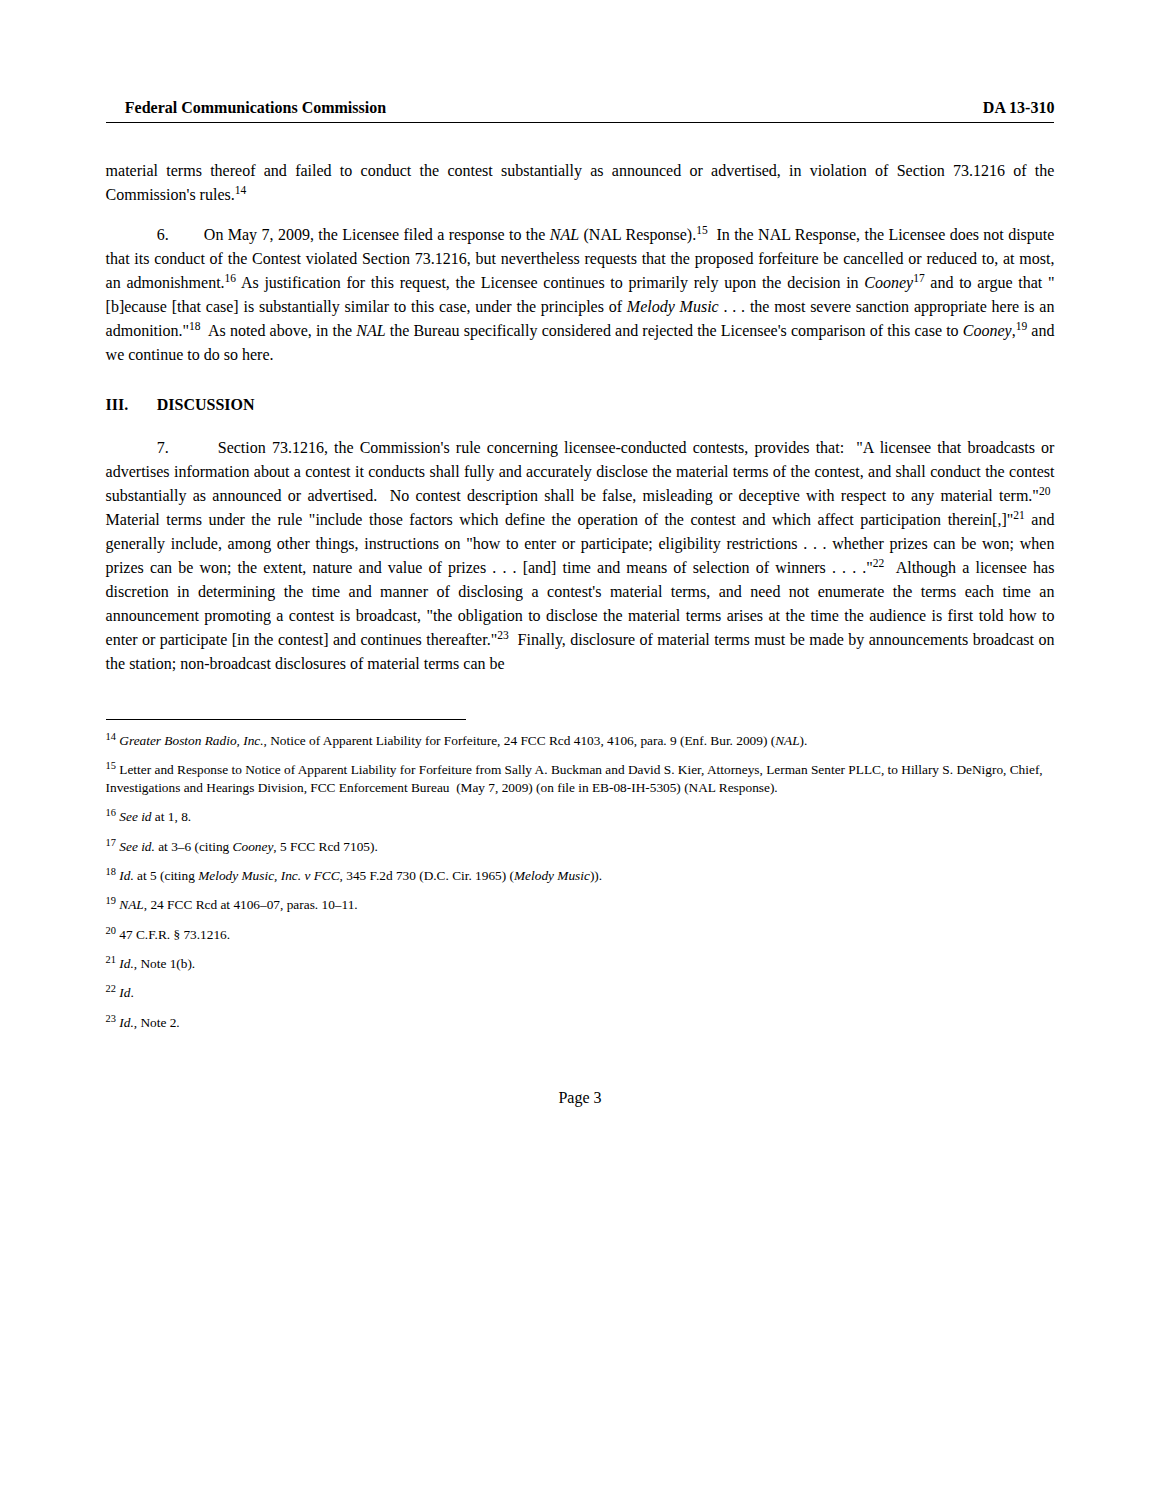Federal Communications Commission DA 13-310
material terms thereof and failed to conduct the contest substantially as announced or advertised, in violation of Section 73.1216 of the Commission's rules.14
6. On May 7, 2009, the Licensee filed a response to the NAL (NAL Response).15 In the NAL Response, the Licensee does not dispute that its conduct of the Contest violated Section 73.1216, but nevertheless requests that the proposed forfeiture be cancelled or reduced to, at most, an admonishment.16 As justification for this request, the Licensee continues to primarily rely upon the decision in Cooney17 and to argue that "[b]ecause [that case] is substantially similar to this case, under the principles of Melody Music . . . the most severe sanction appropriate here is an admonition."18 As noted above, in the NAL the Bureau specifically considered and rejected the Licensee's comparison of this case to Cooney,19 and we continue to do so here.
III. DISCUSSION
7. Section 73.1216, the Commission's rule concerning licensee-conducted contests, provides that: "A licensee that broadcasts or advertises information about a contest it conducts shall fully and accurately disclose the material terms of the contest, and shall conduct the contest substantially as announced or advertised. No contest description shall be false, misleading or deceptive with respect to any material term."20 Material terms under the rule "include those factors which define the operation of the contest and which affect participation therein[,]"21 and generally include, among other things, instructions on "how to enter or participate; eligibility restrictions . . . whether prizes can be won; when prizes can be won; the extent, nature and value of prizes . . . [and] time and means of selection of winners . . . ."22 Although a licensee has discretion in determining the time and manner of disclosing a contest's material terms, and need not enumerate the terms each time an announcement promoting a contest is broadcast, "the obligation to disclose the material terms arises at the time the audience is first told how to enter or participate [in the contest] and continues thereafter."23 Finally, disclosure of material terms must be made by announcements broadcast on the station; non-broadcast disclosures of material terms can be
14 Greater Boston Radio, Inc., Notice of Apparent Liability for Forfeiture, 24 FCC Rcd 4103, 4106, para. 9 (Enf. Bur. 2009) (NAL).
15 Letter and Response to Notice of Apparent Liability for Forfeiture from Sally A. Buckman and David S. Kier, Attorneys, Lerman Senter PLLC, to Hillary S. DeNigro, Chief, Investigations and Hearings Division, FCC Enforcement Bureau (May 7, 2009) (on file in EB-08-IH-5305) (NAL Response).
16 See id at 1, 8.
17 See id. at 3–6 (citing Cooney, 5 FCC Rcd 7105).
18 Id. at 5 (citing Melody Music, Inc. v FCC, 345 F.2d 730 (D.C. Cir. 1965) (Melody Music)).
19 NAL, 24 FCC Rcd at 4106–07, paras. 10–11.
20 47 C.F.R. § 73.1216.
21 Id., Note 1(b).
22 Id.
23 Id., Note 2.
Page 3